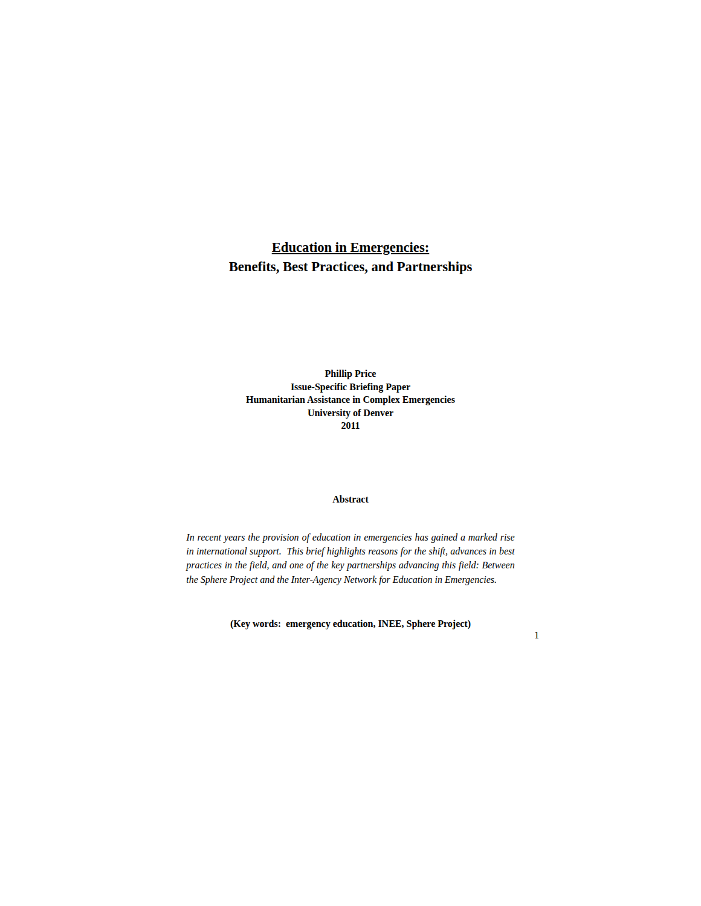Education in Emergencies: Benefits, Best Practices, and Partnerships
Phillip Price
Issue-Specific Briefing Paper
Humanitarian Assistance in Complex Emergencies
University of Denver
2011
Abstract
In recent years the provision of education in emergencies has gained a marked rise in international support. This brief highlights reasons for the shift, advances in best practices in the field, and one of the key partnerships advancing this field: Between the Sphere Project and the Inter-Agency Network for Education in Emergencies.
(Key words: emergency education, INEE, Sphere Project)
1